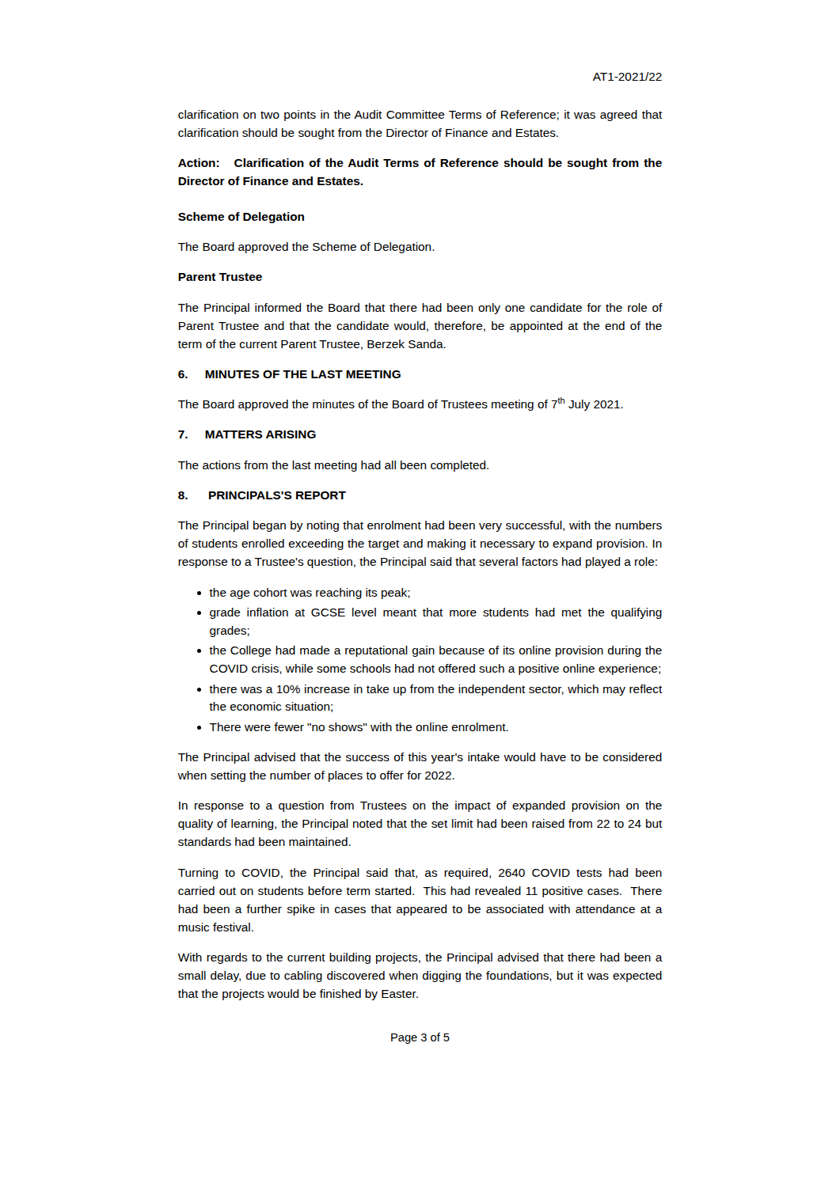AT1-2021/22
clarification on two points in the Audit Committee Terms of Reference; it was agreed that clarification should be sought from the Director of Finance and Estates.
Action: Clarification of the Audit Terms of Reference should be sought from the Director of Finance and Estates.
Scheme of Delegation
The Board approved the Scheme of Delegation.
Parent Trustee
The Principal informed the Board that there had been only one candidate for the role of Parent Trustee and that the candidate would, therefore, be appointed at the end of the term of the current Parent Trustee, Berzek Sanda.
6. MINUTES OF THE LAST MEETING
The Board approved the minutes of the Board of Trustees meeting of 7th July 2021.
7. MATTERS ARISING
The actions from the last meeting had all been completed.
8. PRINCIPALS'S REPORT
The Principal began by noting that enrolment had been very successful, with the numbers of students enrolled exceeding the target and making it necessary to expand provision. In response to a Trustee's question, the Principal said that several factors had played a role:
the age cohort was reaching its peak;
grade inflation at GCSE level meant that more students had met the qualifying grades;
the College had made a reputational gain because of its online provision during the COVID crisis, while some schools had not offered such a positive online experience;
there was a 10% increase in take up from the independent sector, which may reflect the economic situation;
There were fewer "no shows" with the online enrolment.
The Principal advised that the success of this year's intake would have to be considered when setting the number of places to offer for 2022.
In response to a question from Trustees on the impact of expanded provision on the quality of learning, the Principal noted that the set limit had been raised from 22 to 24 but standards had been maintained.
Turning to COVID, the Principal said that, as required, 2640 COVID tests had been carried out on students before term started. This had revealed 11 positive cases. There had been a further spike in cases that appeared to be associated with attendance at a music festival.
With regards to the current building projects, the Principal advised that there had been a small delay, due to cabling discovered when digging the foundations, but it was expected that the projects would be finished by Easter.
Page 3 of 5